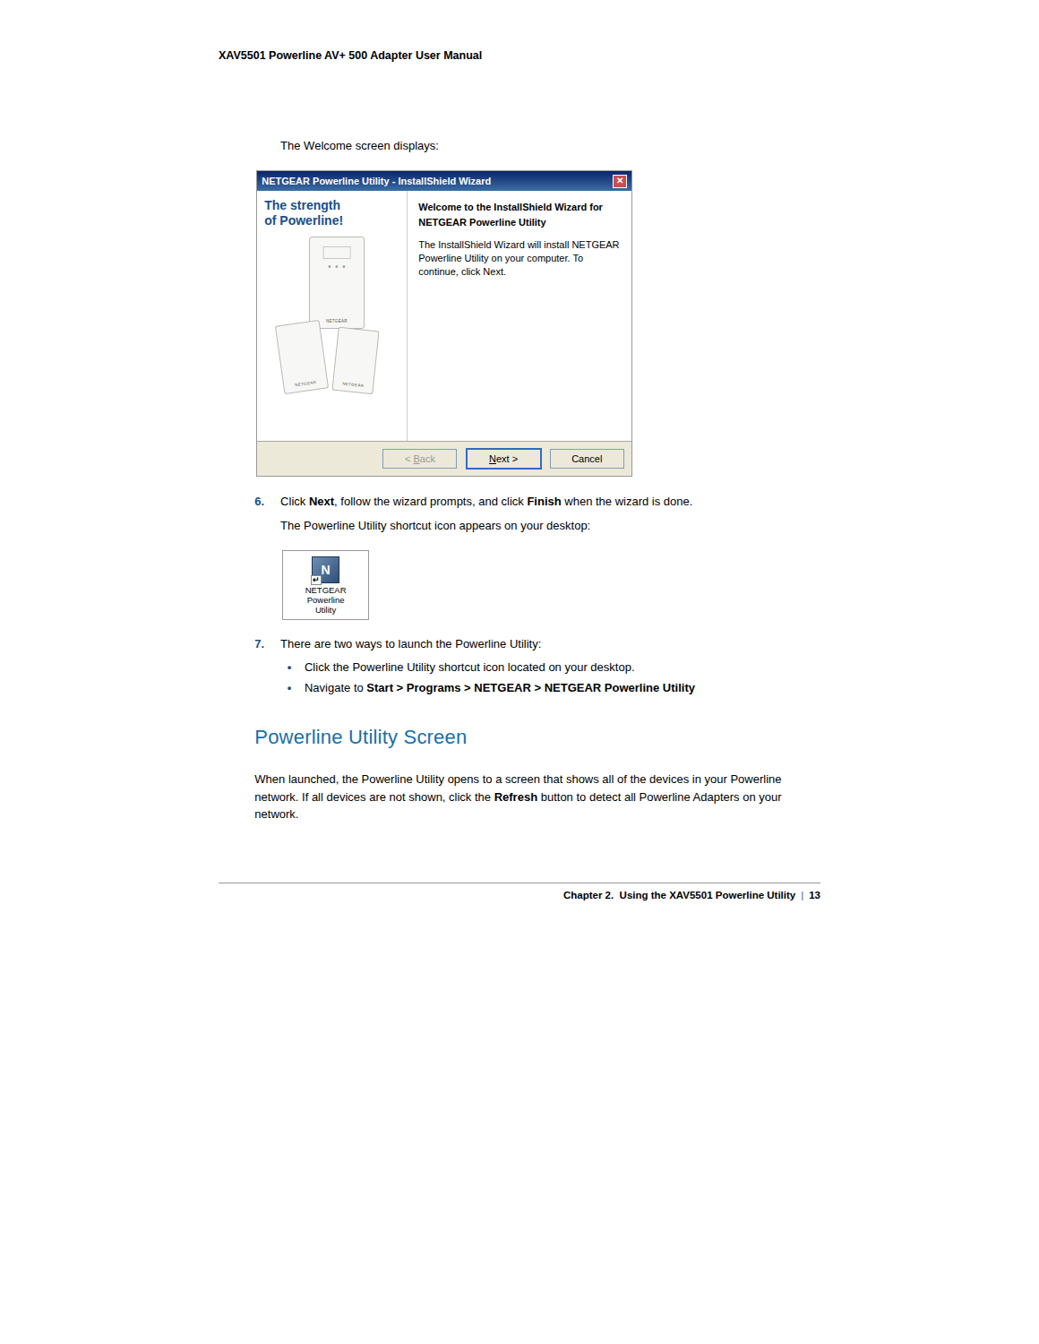XAV5501 Powerline AV+ 500 Adapter User Manual
The Welcome screen displays:
NETGEAR Powerline Utility - InstallShield Wizard ✕
The strength
of Powerline!
NETGEAR
NETGEAR
NETGEAR
Welcome to the InstallShield Wizard for
NETGEAR Powerline Utility
The InstallShield Wizard will install NETGEAR Powerline Utility on your computer. To continue, click Next.
< Back Next > Cancel
6. Click Next, follow the wizard prompts, and click Finish when the wizard is done.
The Powerline Utility shortcut icon appears on your desktop:
N
NETGEAR
Powerline
Utility
7. There are two ways to launch the Powerline Utility:
Click the Powerline Utility shortcut icon located on your desktop.
Navigate to Start > Programs > NETGEAR > NETGEAR Powerline Utility
Powerline Utility Screen
When launched, the Powerline Utility opens to a screen that shows all of the devices in your Powerline network. If all devices are not shown, click the Refresh button to detect all Powerline Adapters on your network.
Chapter 2. Using the XAV5501 Powerline Utility|13